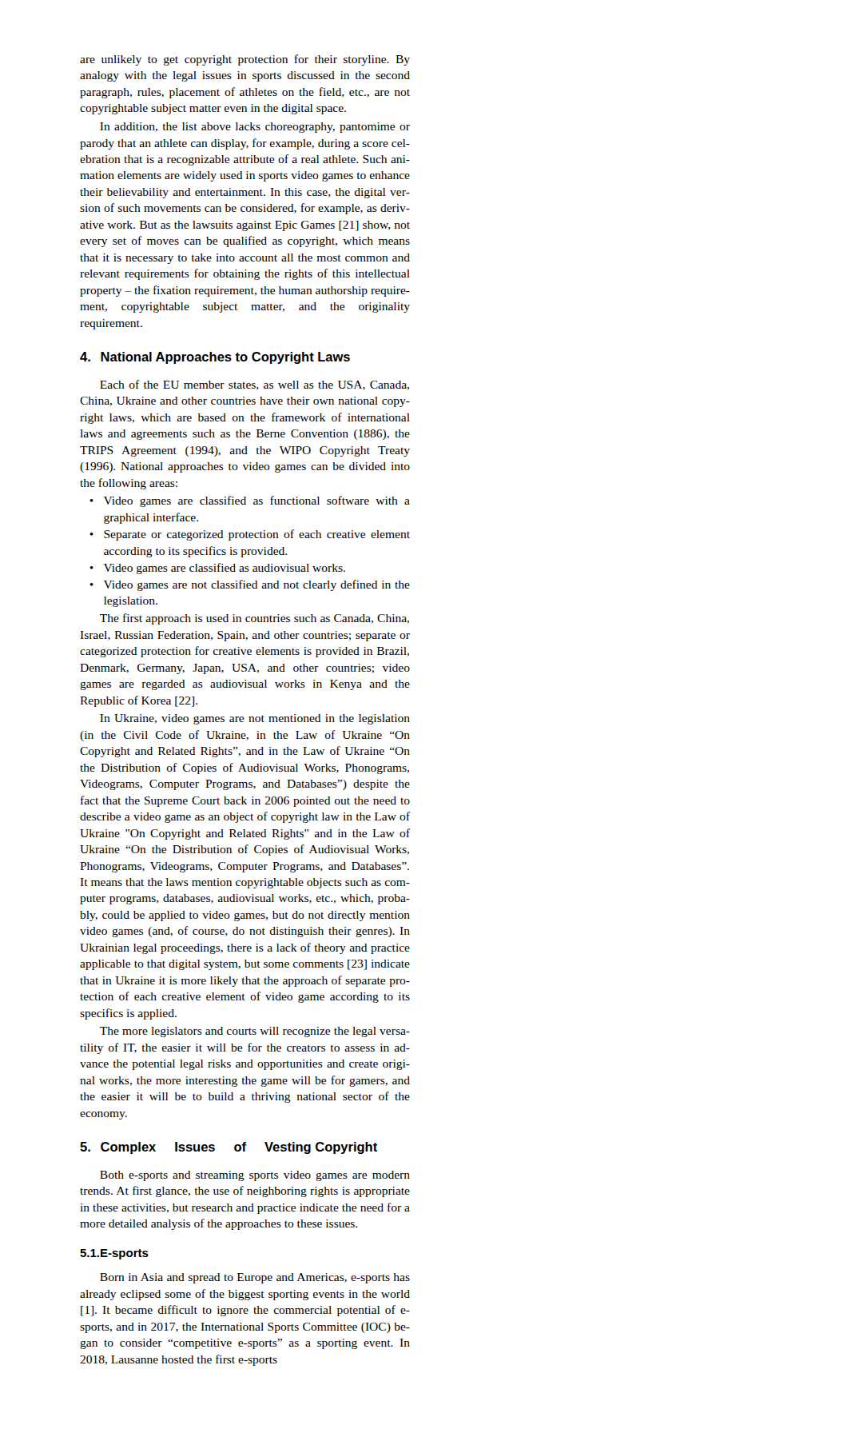are unlikely to get copyright protection for their storyline. By analogy with the legal issues in sports discussed in the second paragraph, rules, placement of athletes on the field, etc., are not copyrightable subject matter even in the digital space.
In addition, the list above lacks choreography, pantomime or parody that an athlete can display, for example, during a score celebration that is a recognizable attribute of a real athlete. Such animation elements are widely used in sports video games to enhance their believability and entertainment. In this case, the digital version of such movements can be considered, for example, as derivative work. But as the lawsuits against Epic Games [21] show, not every set of moves can be qualified as copyright, which means that it is necessary to take into account all the most common and relevant requirements for obtaining the rights of this intellectual property – the fixation requirement, the human authorship requirement, copyrightable subject matter, and the originality requirement.
4. National Approaches to Copyright Laws
Each of the EU member states, as well as the USA, Canada, China, Ukraine and other countries have their own national copyright laws, which are based on the framework of international laws and agreements such as the Berne Convention (1886), the TRIPS Agreement (1994), and the WIPO Copyright Treaty (1996). National approaches to video games can be divided into the following areas:
Video games are classified as functional software with a graphical interface.
Separate or categorized protection of each creative element according to its specifics is provided.
Video games are classified as audiovisual works.
Video games are not classified and not clearly defined in the legislation.
The first approach is used in countries such as Canada, China, Israel, Russian Federation, Spain, and other countries; separate or categorized protection for creative elements is provided in Brazil, Denmark, Germany, Japan, USA, and other countries; video games are regarded as audiovisual works in Kenya and the Republic of Korea [22].
In Ukraine, video games are not mentioned in the legislation (in the Civil Code of Ukraine, in the Law of Ukraine “On Copyright and Related Rights”, and in the Law of Ukraine “On the Distribution of Copies of Audiovisual Works, Phonograms, Videograms, Computer Programs, and Databases”) despite the fact that the Supreme Court back in 2006 pointed out the need to describe a video game as an object of copyright law in the Law of Ukraine "On Copyright and Related Rights" and in the Law of Ukraine “On the Distribution of Copies of Audiovisual Works, Phonograms, Videograms, Computer Programs, and Databases”. It means that the laws mention copyrightable objects such as computer programs, databases, audiovisual works, etc., which, probably, could be applied to video games, but do not directly mention video games (and, of course, do not distinguish their genres). In Ukrainian legal proceedings, there is a lack of theory and practice applicable to that digital system, but some comments [23] indicate that in Ukraine it is more likely that the approach of separate protection of each creative element of video game according to its specifics is applied.
The more legislators and courts will recognize the legal versatility of IT, the easier it will be for the creators to assess in advance the potential legal risks and opportunities and create original works, the more interesting the game will be for gamers, and the easier it will be to build a thriving national sector of the economy.
5. Complex Issues of Vesting Copyright
Both e-sports and streaming sports video games are modern trends. At first glance, the use of neighboring rights is appropriate in these activities, but research and practice indicate the need for a more detailed analysis of the approaches to these issues.
5.1. E-sports
Born in Asia and spread to Europe and Americas, e-sports has already eclipsed some of the biggest sporting events in the world [1]. It became difficult to ignore the commercial potential of e-sports, and in 2017, the International Sports Committee (IOC) began to consider “competitive e-sports” as a sporting event. In 2018, Lausanne hosted the first e-sports